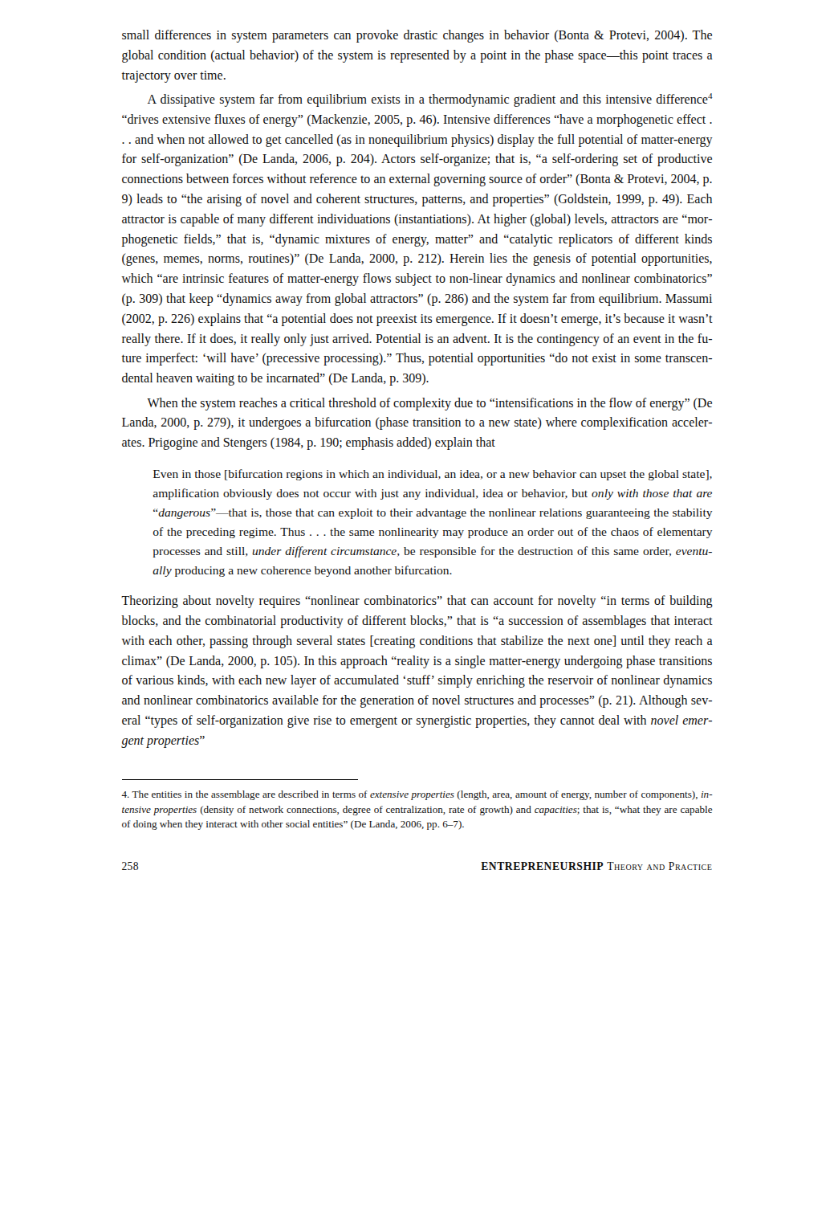small differences in system parameters can provoke drastic changes in behavior (Bonta & Protevi, 2004). The global condition (actual behavior) of the system is represented by a point in the phase space—this point traces a trajectory over time.
A dissipative system far from equilibrium exists in a thermodynamic gradient and this intensive difference4 “drives extensive fluxes of energy” (Mackenzie, 2005, p. 46). Intensive differences “have a morphogenetic effect . . . and when not allowed to get cancelled (as in nonequilibrium physics) display the full potential of matter-energy for self-organization” (De Landa, 2006, p. 204). Actors self-organize; that is, “a self-ordering set of productive connections between forces without reference to an external governing source of order” (Bonta & Protevi, 2004, p. 9) leads to “the arising of novel and coherent structures, patterns, and properties” (Goldstein, 1999, p. 49). Each attractor is capable of many different individuations (instantiations). At higher (global) levels, attractors are “morphogenetic fields,” that is, “dynamic mixtures of energy, matter” and “catalytic replicators of different kinds (genes, memes, norms, routines)” (De Landa, 2000, p. 212). Herein lies the genesis of potential opportunities, which “are intrinsic features of matter-energy flows subject to non-linear dynamics and nonlinear combinatorics” (p. 309) that keep “dynamics away from global attractors” (p. 286) and the system far from equilibrium. Massumi (2002, p. 226) explains that “a potential does not preexist its emergence. If it doesn’t emerge, it’s because it wasn’t really there. If it does, it really only just arrived. Potential is an advent. It is the contingency of an event in the future imperfect: ‘will have’ (precessive processing).” Thus, potential opportunities “do not exist in some transcendental heaven waiting to be incarnated” (De Landa, p. 309).
When the system reaches a critical threshold of complexity due to “intensifications in the flow of energy” (De Landa, 2000, p. 279), it undergoes a bifurcation (phase transition to a new state) where complexification accelerates. Prigogine and Stengers (1984, p. 190; emphasis added) explain that
Even in those [bifurcation regions in which an individual, an idea, or a new behavior can upset the global state], amplification obviously does not occur with just any individual, idea or behavior, but only with those that are “dangerous”—that is, those that can exploit to their advantage the nonlinear relations guaranteeing the stability of the preceding regime. Thus . . . the same nonlinearity may produce an order out of the chaos of elementary processes and still, under different circumstance, be responsible for the destruction of this same order, eventually producing a new coherence beyond another bifurcation.
Theorizing about novelty requires “nonlinear combinatorics” that can account for novelty “in terms of building blocks, and the combinatorial productivity of different blocks,” that is “a succession of assemblages that interact with each other, passing through several states [creating conditions that stabilize the next one] until they reach a climax” (De Landa, 2000, p. 105). In this approach “reality is a single matter-energy undergoing phase transitions of various kinds, with each new layer of accumulated ‘stuff’ simply enriching the reservoir of nonlinear dynamics and nonlinear combinatorics available for the generation of novel structures and processes” (p. 21). Although several “types of self-organization give rise to emergent or synergistic properties, they cannot deal with novel emergent properties”
4. The entities in the assemblage are described in terms of extensive properties (length, area, amount of energy, number of components), intensive properties (density of network connections, degree of centralization, rate of growth) and capacities; that is, “what they are capable of doing when they interact with other social entities” (De Landa, 2006, pp. 6–7).
258 ENTREPRENEURSHIP Theory and Practice